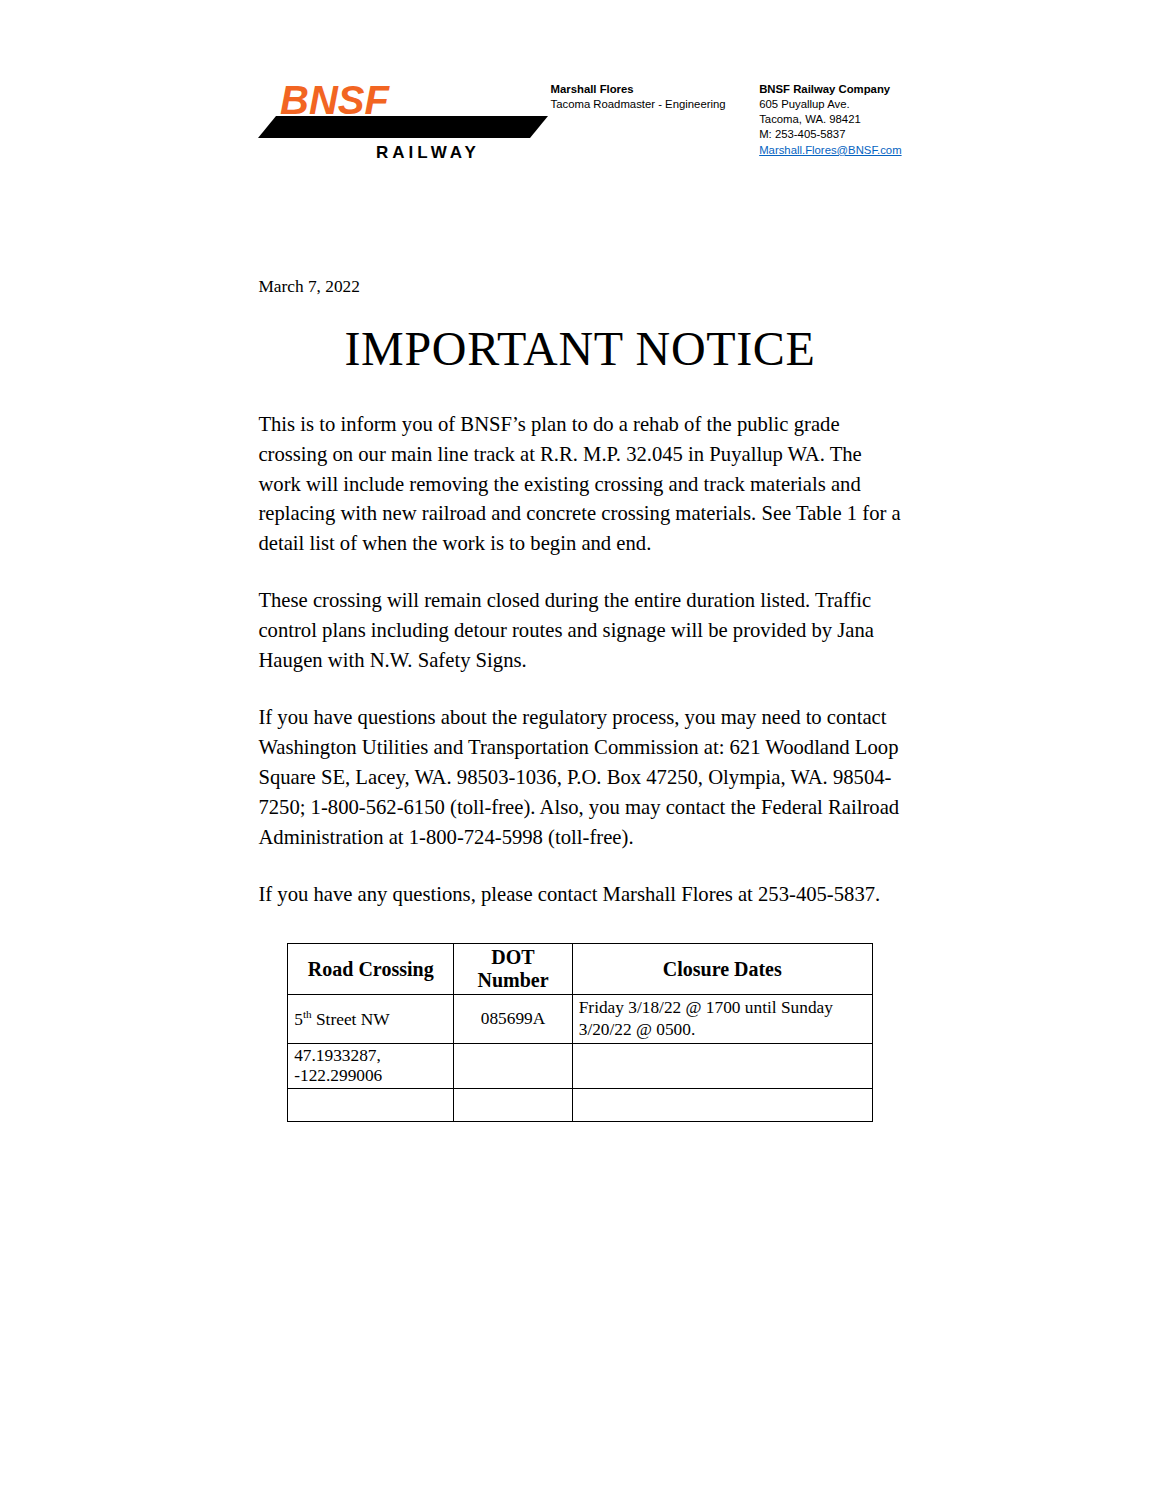BNSF RAILWAY
Marshall Flores
Tacoma Roadmaster - Engineering
BNSF Railway Company
605 Puyallup Ave.
Tacoma, WA. 98421
M: 253-405-5837
Marshall.Flores@BNSF.com
March 7, 2022
IMPORTANT NOTICE
This is to inform you of BNSF’s plan to do a rehab of the public grade crossing on our main line track at R.R. M.P. 32.045 in Puyallup WA. The work will include removing the existing crossing and track materials and replacing with new railroad and concrete crossing materials. See Table 1 for a detail list of when the work is to begin and end.
These crossing will remain closed during the entire duration listed. Traffic control plans including detour routes and signage will be provided by Jana Haugen with N.W. Safety Signs.
If you have questions about the regulatory process, you may need to contact Washington Utilities and Transportation Commission at: 621 Woodland Loop Square SE, Lacey, WA. 98503-1036, P.O. Box 47250, Olympia, WA. 98504-7250; 1-800-562-6150 (toll-free). Also, you may contact the Federal Railroad Administration at 1-800-724-5998 (toll-free).
If you have any questions, please contact Marshall Flores at 253-405-5837.
| Road Crossing | DOT Number | Closure Dates |
| --- | --- | --- |
| 5 th Street NW | 085699A | Friday 3/18/22 @ 1700 until Sunday 3/20/22 @ 0500. |
| 47.1933287, -122.299006 | | |